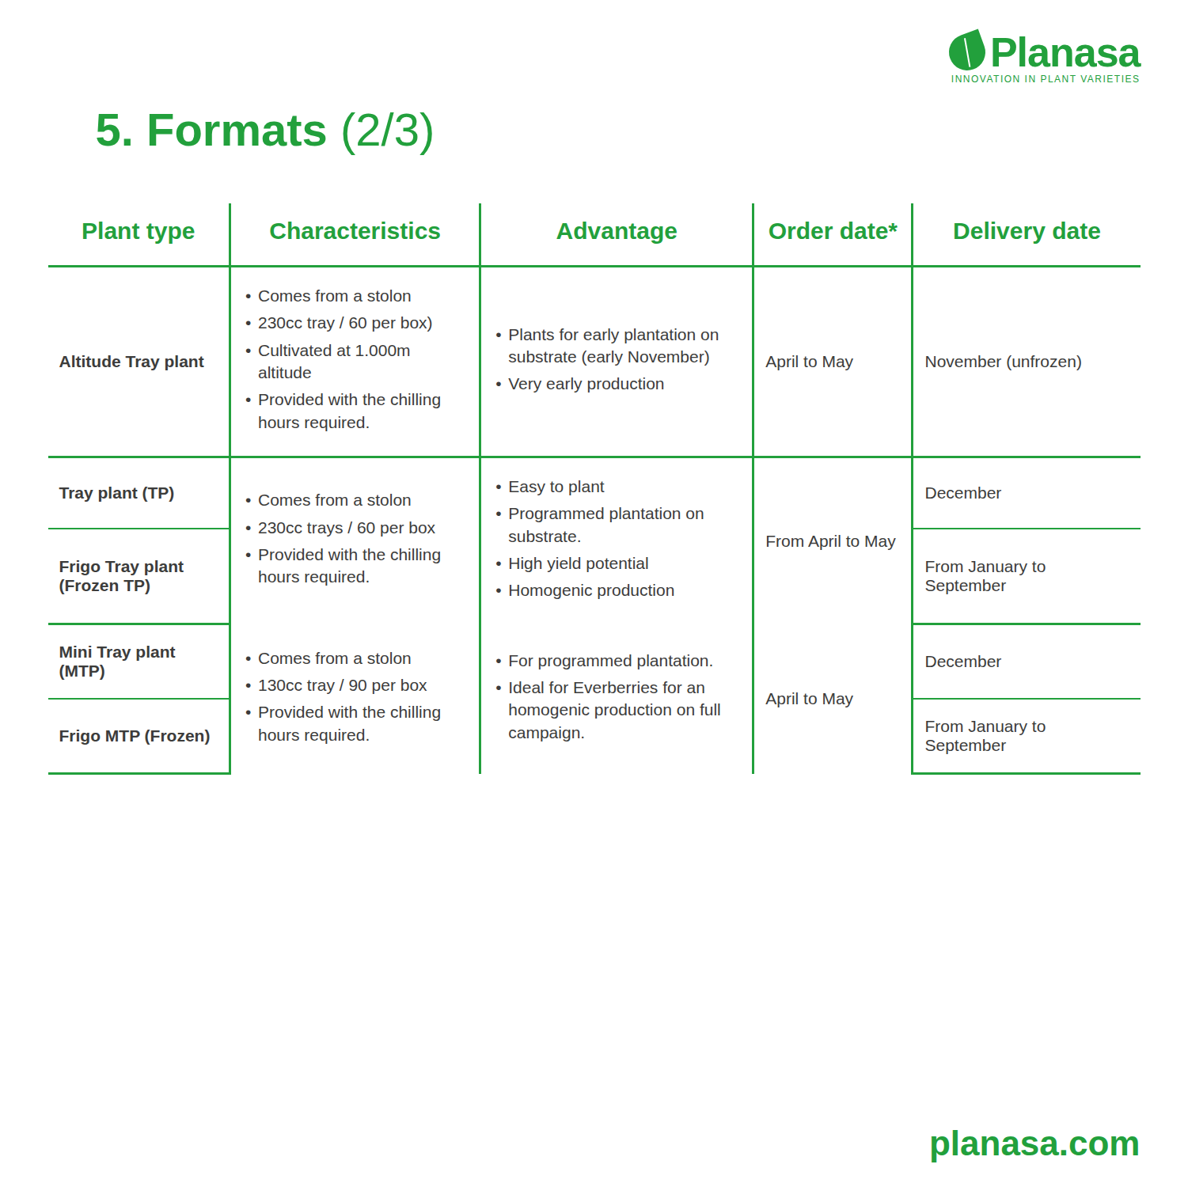Planasa
INNOVATION IN PLANT VARIETIES
5. Formats (2/3)
| Plant type | Characteristics | Advantage | Order date* | Delivery date |
| --- | --- | --- | --- | --- |
| Altitude Tray plant | Comes from a stolon 230cc tray / 60 per box) Cultivated at 1.000m altitude Provided with the chilling hours required. | Plants for early plantation on substrate (early November) Very early production | April to May | November (unfrozen) |
| Tray plant (TP) | Comes from a stolon 230cc trays / 60 per box Provided with the chilling hours required. | Easy to plant Programmed plantation on substrate. High yield potential Homogenic production | From April to May | December |
| Frigo Tray plant (Frozen TP) | From January to September |
| Mini Tray plant (MTP) | Comes from a stolon 130cc tray / 90 per box Provided with the chilling hours required. | For programmed plantation. Ideal for Everberries for an homogenic production on full campaign. | April to May | December |
| Frigo MTP (Frozen) | From January to September |
planasa.com